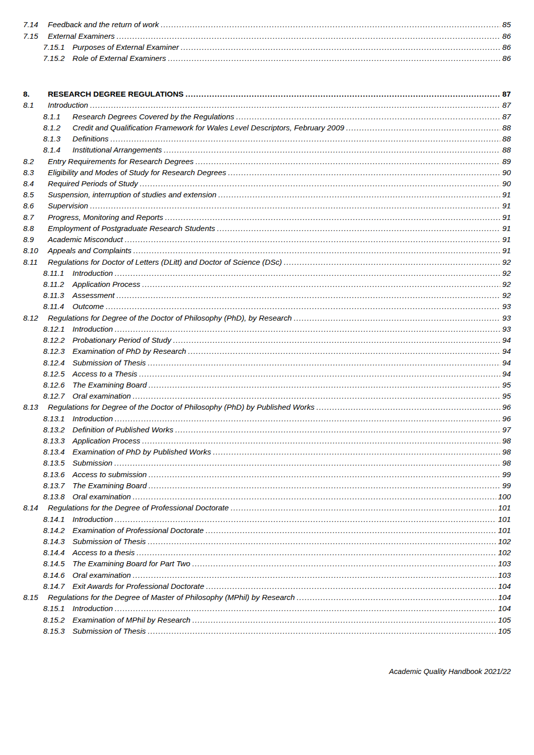7.14 Feedback and the return of work 85
7.15 External Examiners 86
7.15.1 Purposes of External Examiner 86
7.15.2 Role of External Examiners 86
8. RESEARCH DEGREE REGULATIONS 87
8.1 Introduction 87
8.1.1 Research Degrees Covered by the Regulations 87
8.1.2 Credit and Qualification Framework for Wales Level Descriptors, February 2009 88
8.1.3 Definitions 88
8.1.4 Institutional Arrangements 88
8.2 Entry Requirements for Research Degrees 89
8.3 Eligibility and Modes of Study for Research Degrees 90
8.4 Required Periods of Study 90
8.5 Suspension, interruption of studies and extension 91
8.6 Supervision 91
8.7 Progress, Monitoring and Reports 91
8.8 Employment of Postgraduate Research Students 91
8.9 Academic Misconduct 91
8.10 Appeals and Complaints 91
8.11 Regulations for Doctor of Letters (DLitt) and Doctor of Science (DSc) 92
8.11.1 Introduction 92
8.11.2 Application Process 92
8.11.3 Assessment 92
8.11.4 Outcome 93
8.12 Regulations for Degree of the Doctor of Philosophy (PhD), by Research 93
8.12.1 Introduction 93
8.12.2 Probationary Period of Study 94
8.12.3 Examination of PhD by Research 94
8.12.4 Submission of Thesis 94
8.12.5 Access to a Thesis 94
8.12.6 The Examining Board 95
8.12.7 Oral examination 95
8.13 Regulations for Degree of the Doctor of Philosophy (PhD) by Published Works 96
8.13.1 Introduction 96
8.13.2 Definition of Published Works 97
8.13.3 Application Process 98
8.13.4 Examination of PhD by Published Works 98
8.13.5 Submission 98
8.13.6 Access to submission 99
8.13.7 The Examining Board 99
8.13.8 Oral examination 100
8.14 Regulations for the Degree of Professional Doctorate 101
8.14.1 Introduction 101
8.14.2 Examination of Professional Doctorate 101
8.14.3 Submission of Thesis 102
8.14.4 Access to a thesis 102
8.14.5 The Examining Board for Part Two 103
8.14.6 Oral examination 103
8.14.7 Exit Awards for Professional Doctorate 104
8.15 Regulations for the Degree of Master of Philosophy (MPhil) by Research 104
8.15.1 Introduction 104
8.15.2 Examination of MPhil by Research 105
8.15.3 Submission of Thesis 105
Academic Quality Handbook 2021/22